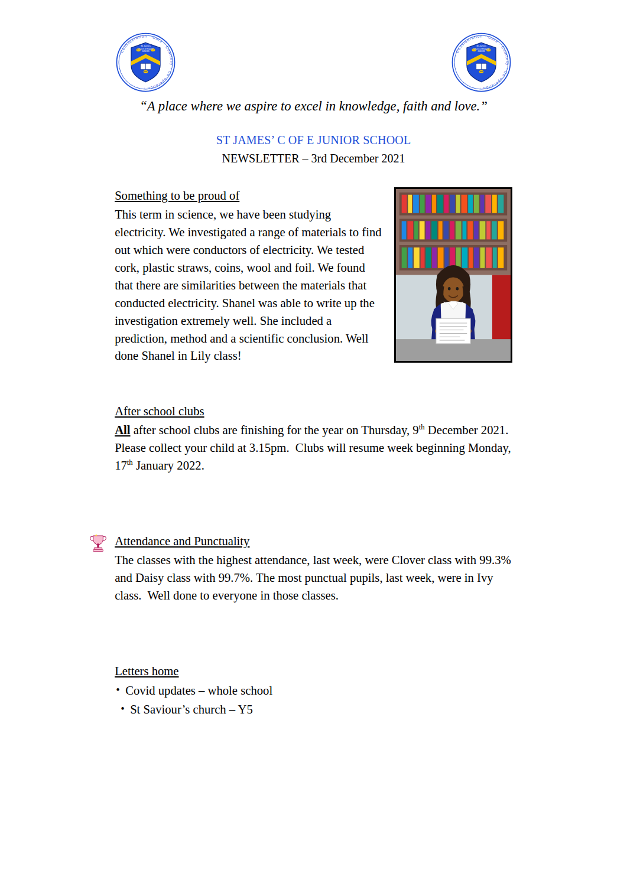Consideration · Care · Courtesy · Co-operation · St James Church of England JUNIORS
Consideration · Care · Courtesy · Co-operation · St James Church of England JUNIORS
“A place where we aspire to excel in knowledge, faith and love.”
ST JAMES’ C OF E JUNIOR SCHOOL
NEWSLETTER – 3rd December 2021
Something to be proud of
This term in science, we have been studying electricity. We investigated a range of materials to find out which were conductors of electricity. We tested cork, plastic straws, coins, wool and foil. We found that there are similarities between the materials that conducted electricity. Shanel was able to write up the investigation extremely well. She included a prediction, method and a scientific conclusion. Well done Shanel in Lily class!
After school clubs
All after school clubs are finishing for the year on Thursday, 9th December 2021. Please collect your child at 3.15pm. Clubs will resume week beginning Monday, 17th January 2022.
Attendance and Punctuality
The classes with the highest attendance, last week, were Clover class with 99.3% and Daisy class with 99.7%. The most punctual pupils, last week, were in Ivy class. Well done to everyone in those classes.
Letters home
Covid updates – whole school
St Saviour’s church – Y5